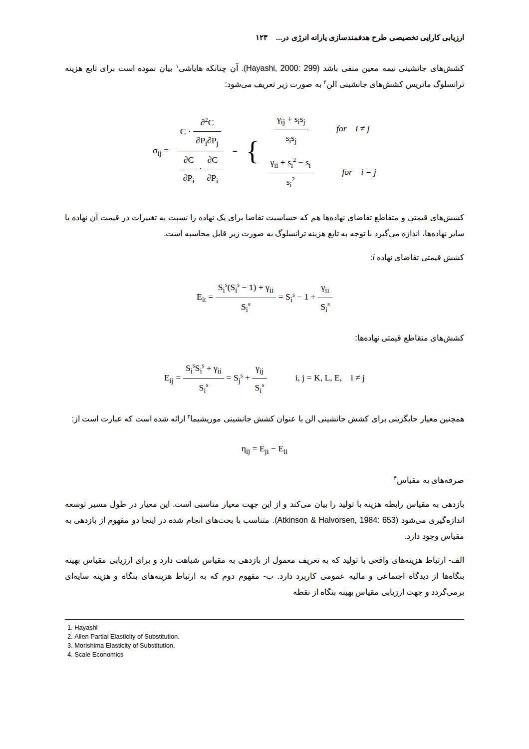ارزیابی کارایی تخصیصی طرح هدفمندسازی یارانه انرژی در... ۱۲۳
کشش‌های جانشینی نیمه معین منفی باشد (Hayashi, 2000: 299). آن چنانکه هایاشی۱ بیان نموده است برای تابع هزینه ترانسلوگ ماتریس کشش‌های جانشینی الن۲ به صورت زیر تعریف می‌شود:
| σ ij = | C · ∂ 2 C ∂P i ∂P j ∂C ∂P i · ∂C ∂P i | = | { | γ ij + s i s j s i s j for i ≠ j γ ii + s i 2 − s i s i 2 for i = j |
کشش‌های قیمتی و متقاطع تقاضای نهاده‌ها هم که حساسیت تقاضا برای یک نهاده را نسبت به تغییرات در قیمت آن نهاده یا سایر نهاده‌ها، اندازه می‌گیرد با توجه به تابع هزینه ترانسلوگ به صورت زیر قابل محاسبه است.
کشش قیمتی تقاضای نهاده i:
Eit = Sis(Sis − 1) + γii Sis = Sis − 1 + γii Sis
کشش‌های متقاطع قیمتی نهاده‌ها:
Eij = SisSis + γii Sis = Sjs + γij Sis i, j = K, L, E, i ≠ j
همچنین معیار جایگزینی برای کشش جانشینی الن با عنوان کشش جانشینی موریشیما۳ ارائه شده است که عبارت است از:
ηij = Eji − Eii
صرفه‌های به مقیاس۴
بازدهی به مقیاس رابطه هزینه با تولید را بیان می‌کند و از این جهت معیار مناسبی است. این معیار در طول مسیر توسعه اندازه‌گیری می‌شود (Atkinson & Halvorsen, 1984: 653). متناسب با بحث‌های انجام شده در اینجا دو مفهوم از بازدهی به مقیاس وجود دارد.
الف- ارتباط هزینه‌های واقعی با تولید که به تعریف معمول از بازدهی به مقیاس شباهت دارد و برای ارزیابی مقیاس بهینه بنگاه‌ها از دیدگاه اجتماعی و مالیه عمومی کاربرد دارد. ب- مفهوم دوم که به ارتباط هزینه‌های بنگاه و هزینه سایه‌ای برمی‌گردد و جهت ارزیابی مقیاس بهینه بنگاه از نقطه
Hayashi
Allen Partial Elasticity of Substitution.
Morishima Elasticity of Substitution.
Scale Economics